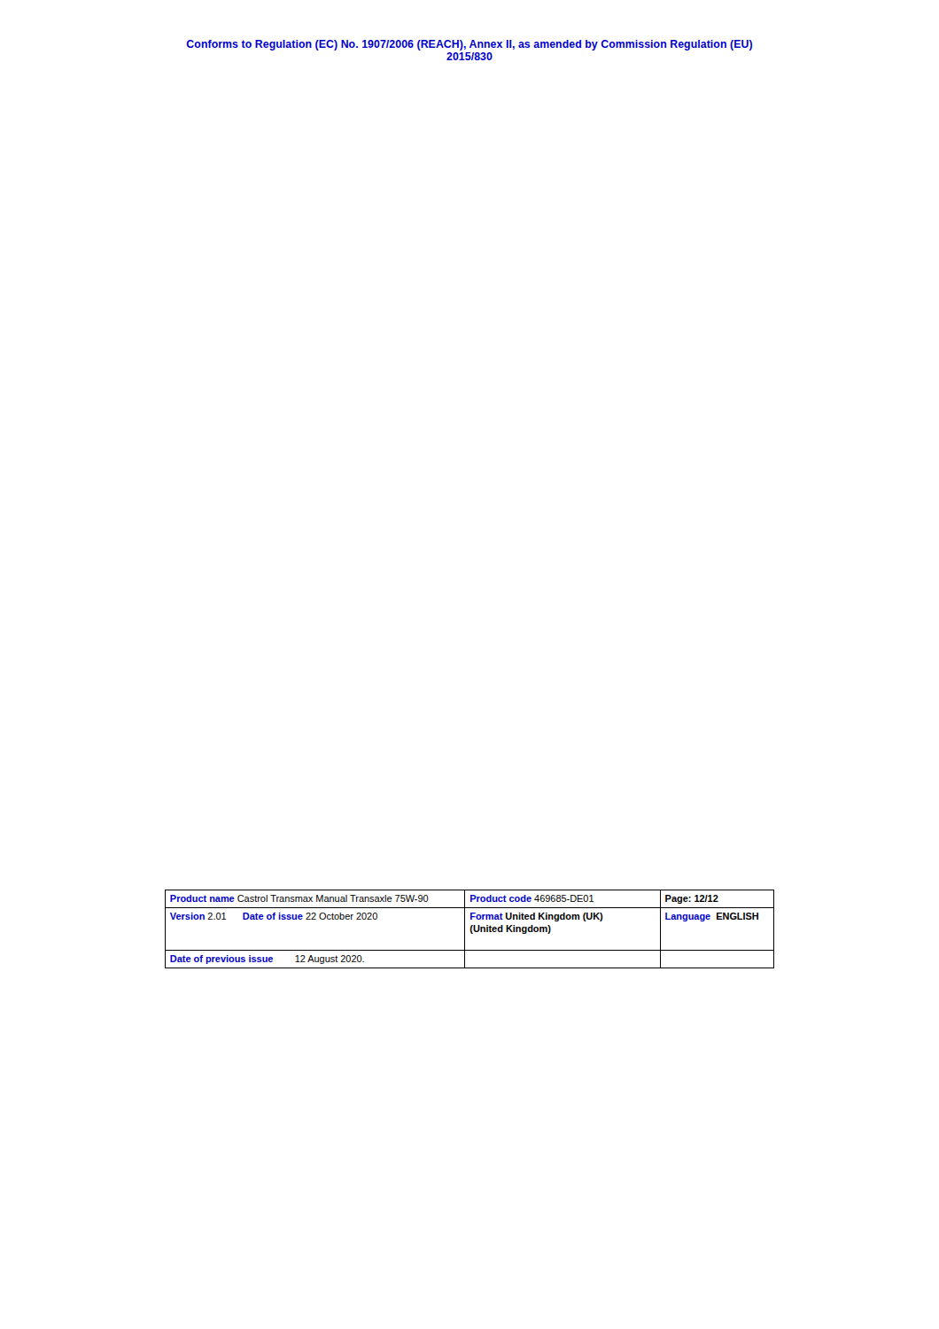Conforms to Regulation (EC) No. 1907/2006 (REACH), Annex II, as amended by Commission Regulation (EU) 2015/830
| Product name Castrol Transmax Manual Transaxle 75W-90 | Product code 469685-DE01 | Page: 12/12 |
| Version 2.01 Date of issue 22 October 2020 | Format United Kingdom (UK) (United Kingdom) | Language ENGLISH |
| Date of previous issue 12 August 2020. | | |